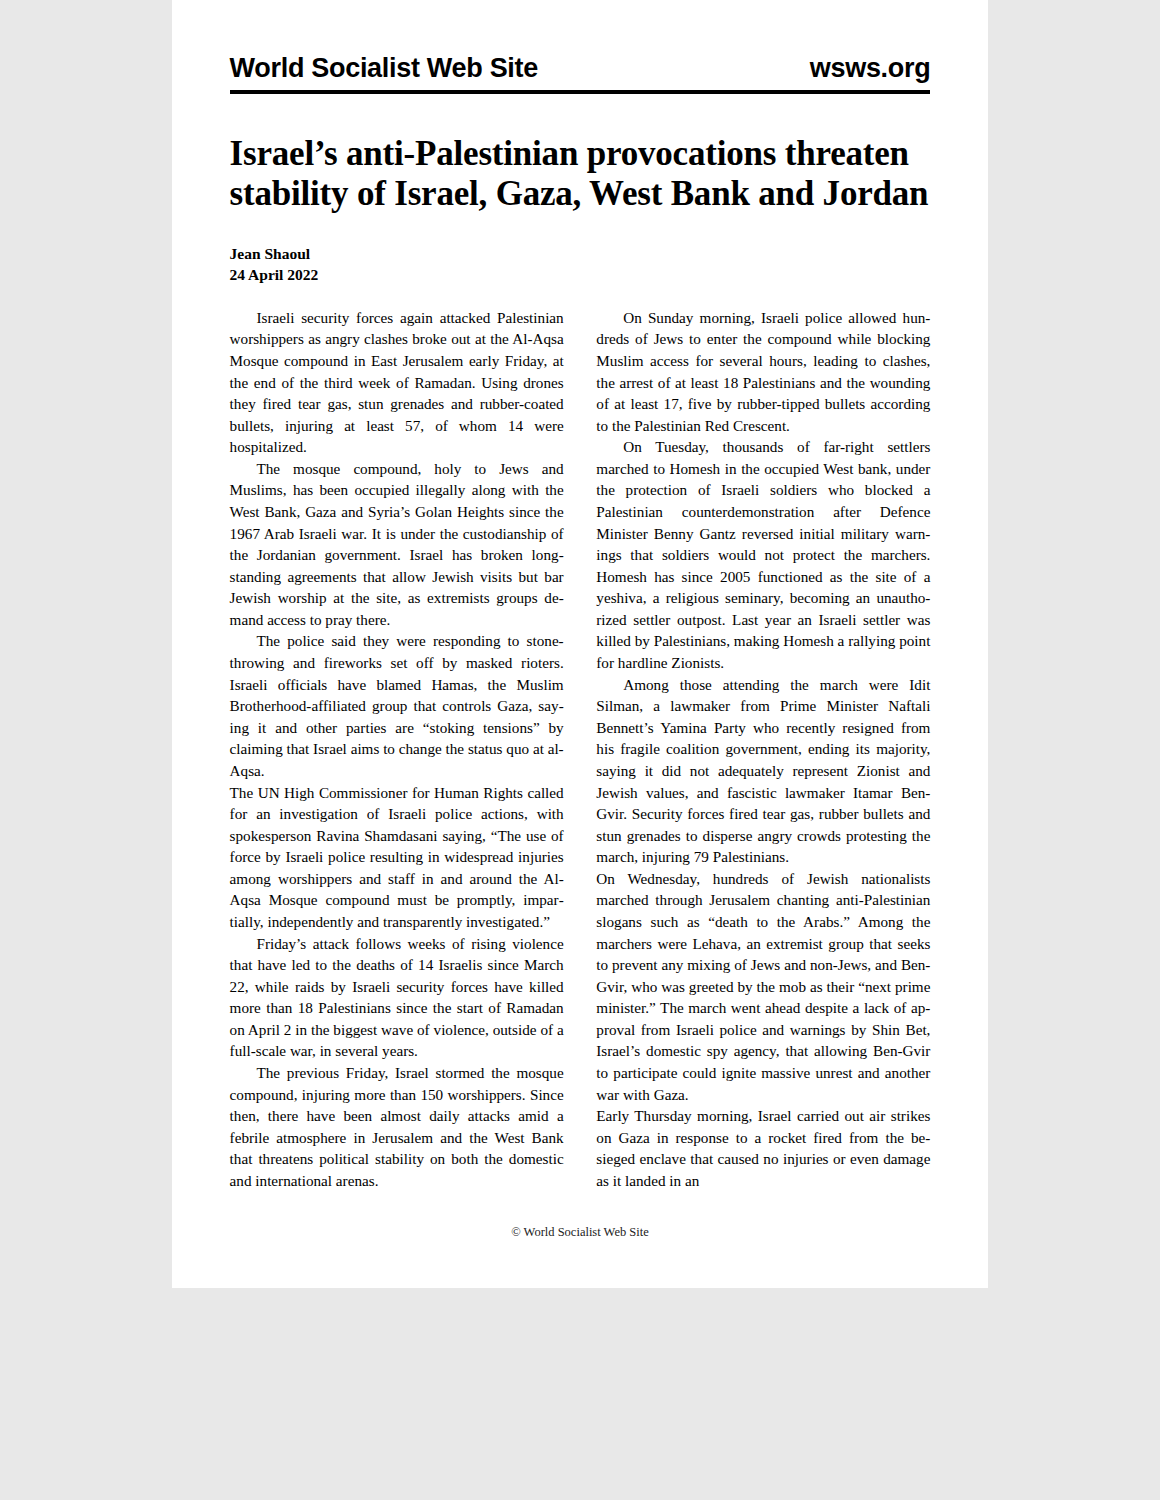World Socialist Web Site
wsws.org
Israel’s anti-Palestinian provocations threaten stability of Israel, Gaza, West Bank and Jordan
Jean Shaoul 24 April 2022
Israeli security forces again attacked Palestinian worshippers as angry clashes broke out at the Al-Aqsa Mosque compound in East Jerusalem early Friday, at the end of the third week of Ramadan. Using drones they fired tear gas, stun grenades and rubber-coated bullets, injuring at least 57, of whom 14 were hospitalized.
The mosque compound, holy to Jews and Muslims, has been occupied illegally along with the West Bank, Gaza and Syria’s Golan Heights since the 1967 Arab Israeli war. It is under the custodianship of the Jordanian government. Israel has broken longstanding agreements that allow Jewish visits but bar Jewish worship at the site, as extremists groups demand access to pray there.
The police said they were responding to stone-throwing and fireworks set off by masked rioters. Israeli officials have blamed Hamas, the Muslim Brotherhood-affiliated group that controls Gaza, saying it and other parties are “stoking tensions” by claiming that Israel aims to change the status quo at al-Aqsa.
The UN High Commissioner for Human Rights called for an investigation of Israeli police actions, with spokesperson Ravina Shamdasani saying, “The use of force by Israeli police resulting in widespread injuries among worshippers and staff in and around the Al-Aqsa Mosque compound must be promptly, impartially, independently and transparently investigated.”
Friday’s attack follows weeks of rising violence that have led to the deaths of 14 Israelis since March 22, while raids by Israeli security forces have killed more than 18 Palestinians since the start of Ramadan on April 2 in the biggest wave of violence, outside of a full-scale war, in several years.
The previous Friday, Israel stormed the mosque compound, injuring more than 150 worshippers. Since then, there have been almost daily attacks amid a febrile atmosphere in Jerusalem and the West Bank that threatens political stability on both the domestic and international arenas.
On Sunday morning, Israeli police allowed hundreds of Jews to enter the compound while blocking Muslim access for several hours, leading to clashes, the arrest of at least 18 Palestinians and the wounding of at least 17, five by rubber-tipped bullets according to the Palestinian Red Crescent.
On Tuesday, thousands of far-right settlers marched to Homesh in the occupied West bank, under the protection of Israeli soldiers who blocked a Palestinian counterdemonstration after Defence Minister Benny Gantz reversed initial military warnings that soldiers would not protect the marchers. Homesh has since 2005 functioned as the site of a yeshiva, a religious seminary, becoming an unauthorized settler outpost. Last year an Israeli settler was killed by Palestinians, making Homesh a rallying point for hardline Zionists.
Among those attending the march were Idit Silman, a lawmaker from Prime Minister Naftali Bennett’s Yamina Party who recently resigned from his fragile coalition government, ending its majority, saying it did not adequately represent Zionist and Jewish values, and fascistic lawmaker Itamar Ben-Gvir. Security forces fired tear gas, rubber bullets and stun grenades to disperse angry crowds protesting the march, injuring 79 Palestinians.
On Wednesday, hundreds of Jewish nationalists marched through Jerusalem chanting anti-Palestinian slogans such as “death to the Arabs.” Among the marchers were Lehava, an extremist group that seeks to prevent any mixing of Jews and non-Jews, and Ben-Gvir, who was greeted by the mob as their “next prime minister.” The march went ahead despite a lack of approval from Israeli police and warnings by Shin Bet, Israel’s domestic spy agency, that allowing Ben-Gvir to participate could ignite massive unrest and another war with Gaza.
Early Thursday morning, Israel carried out air strikes on Gaza in response to a rocket fired from the besieged enclave that caused no injuries or even damage as it landed in an
© World Socialist Web Site